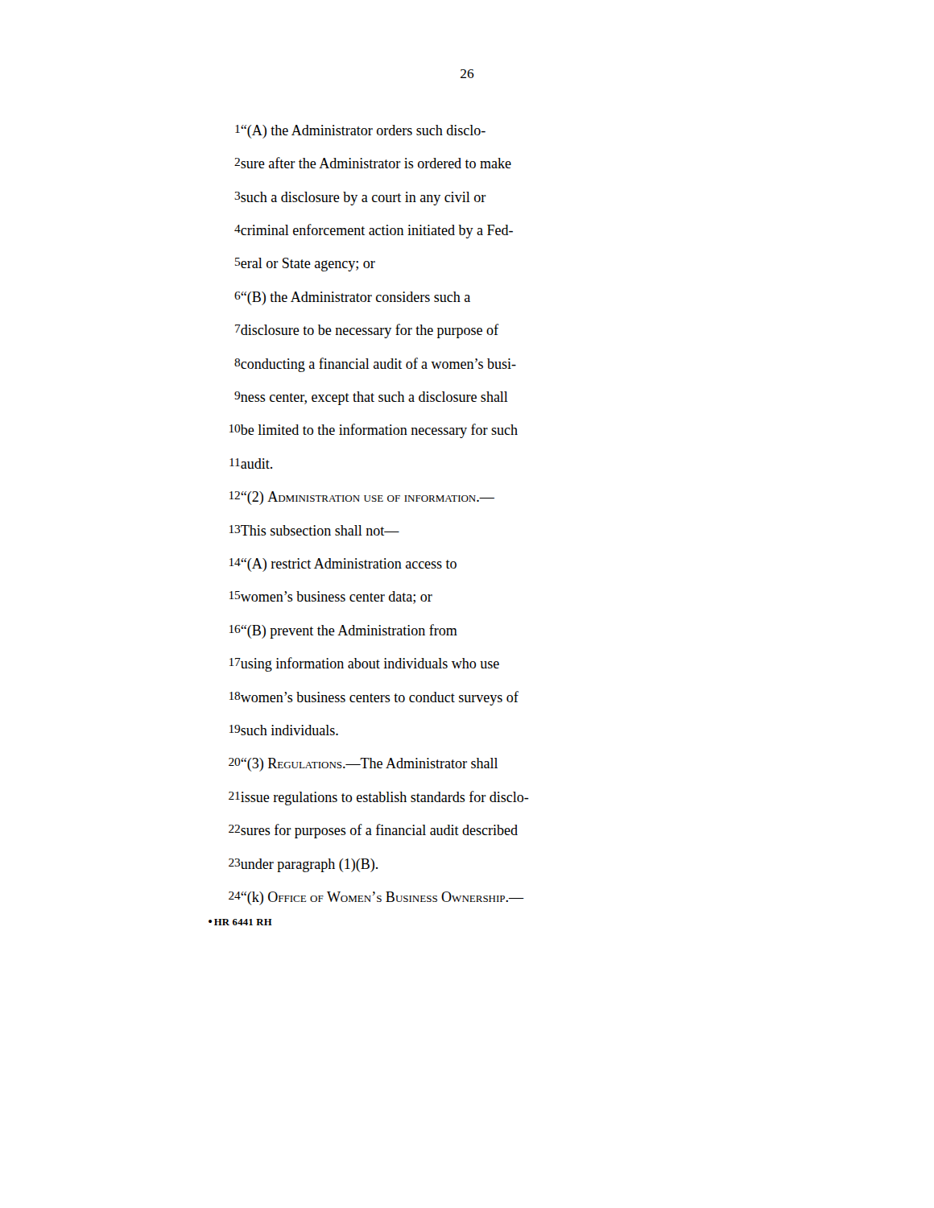26
| 1 | “(A) the Administrator orders such disclo- |
| 2 | sure after the Administrator is ordered to make |
| 3 | such a disclosure by a court in any civil or |
| 4 | criminal enforcement action initiated by a Fed- |
| 5 | eral or State agency; or |
| 6 | “(B) the Administrator considers such a |
| 7 | disclosure to be necessary for the purpose of |
| 8 | conducting a financial audit of a women’s busi- |
| 9 | ness center, except that such a disclosure shall |
| 10 | be limited to the information necessary for such |
| 11 | audit. |
| 12 | “(2) Administration use of information. — |
| 13 | This subsection shall not— |
| 14 | “(A) restrict Administration access to |
| 15 | women’s business center data; or |
| 16 | “(B) prevent the Administration from |
| 17 | using information about individuals who use |
| 18 | women’s business centers to conduct surveys of |
| 19 | such individuals. |
| 20 | “(3) Regulations. —The Administrator shall |
| 21 | issue regulations to establish standards for disclo- |
| 22 | sures for purposes of a financial audit described |
| 23 | under paragraph (1)(B). |
| 24 | “(k) Office of Women’s Business Ownership. — |
•HR 6441 RH